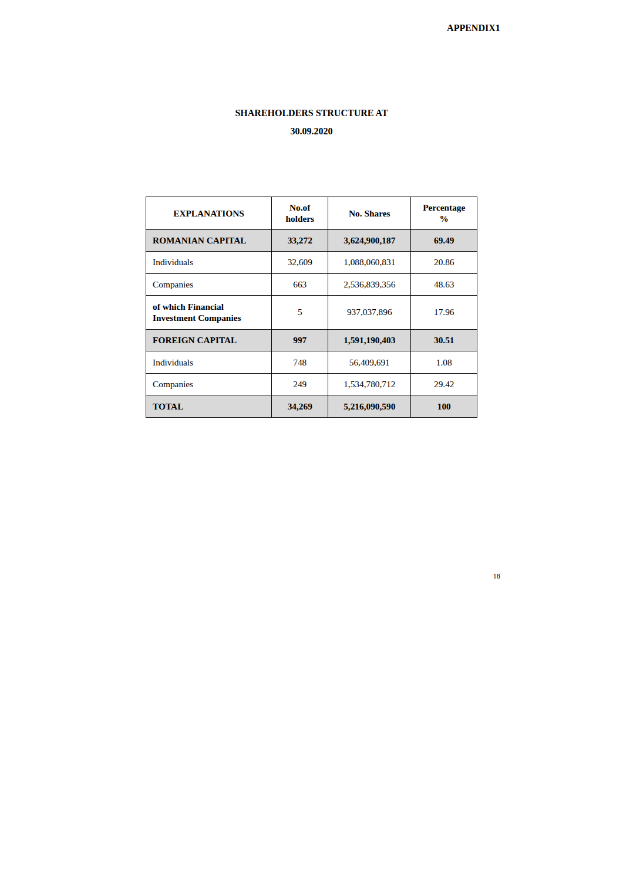APPENDIX1
SHAREHOLDERS STRUCTURE AT 30.09.2020
| EXPLANATIONS | No.of holders | No. Shares | Percentage % |
| --- | --- | --- | --- |
| ROMANIAN CAPITAL | 33,272 | 3,624,900,187 | 69.49 |
| Individuals | 32,609 | 1,088,060,831 | 20.86 |
| Companies | 663 | 2,536,839,356 | 48.63 |
| of which Financial Investment Companies | 5 | 937,037,896 | 17.96 |
| FOREIGN CAPITAL | 997 | 1,591,190,403 | 30.51 |
| Individuals | 748 | 56,409,691 | 1.08 |
| Companies | 249 | 1,534,780,712 | 29.42 |
| TOTAL | 34,269 | 5,216,090,590 | 100 |
18